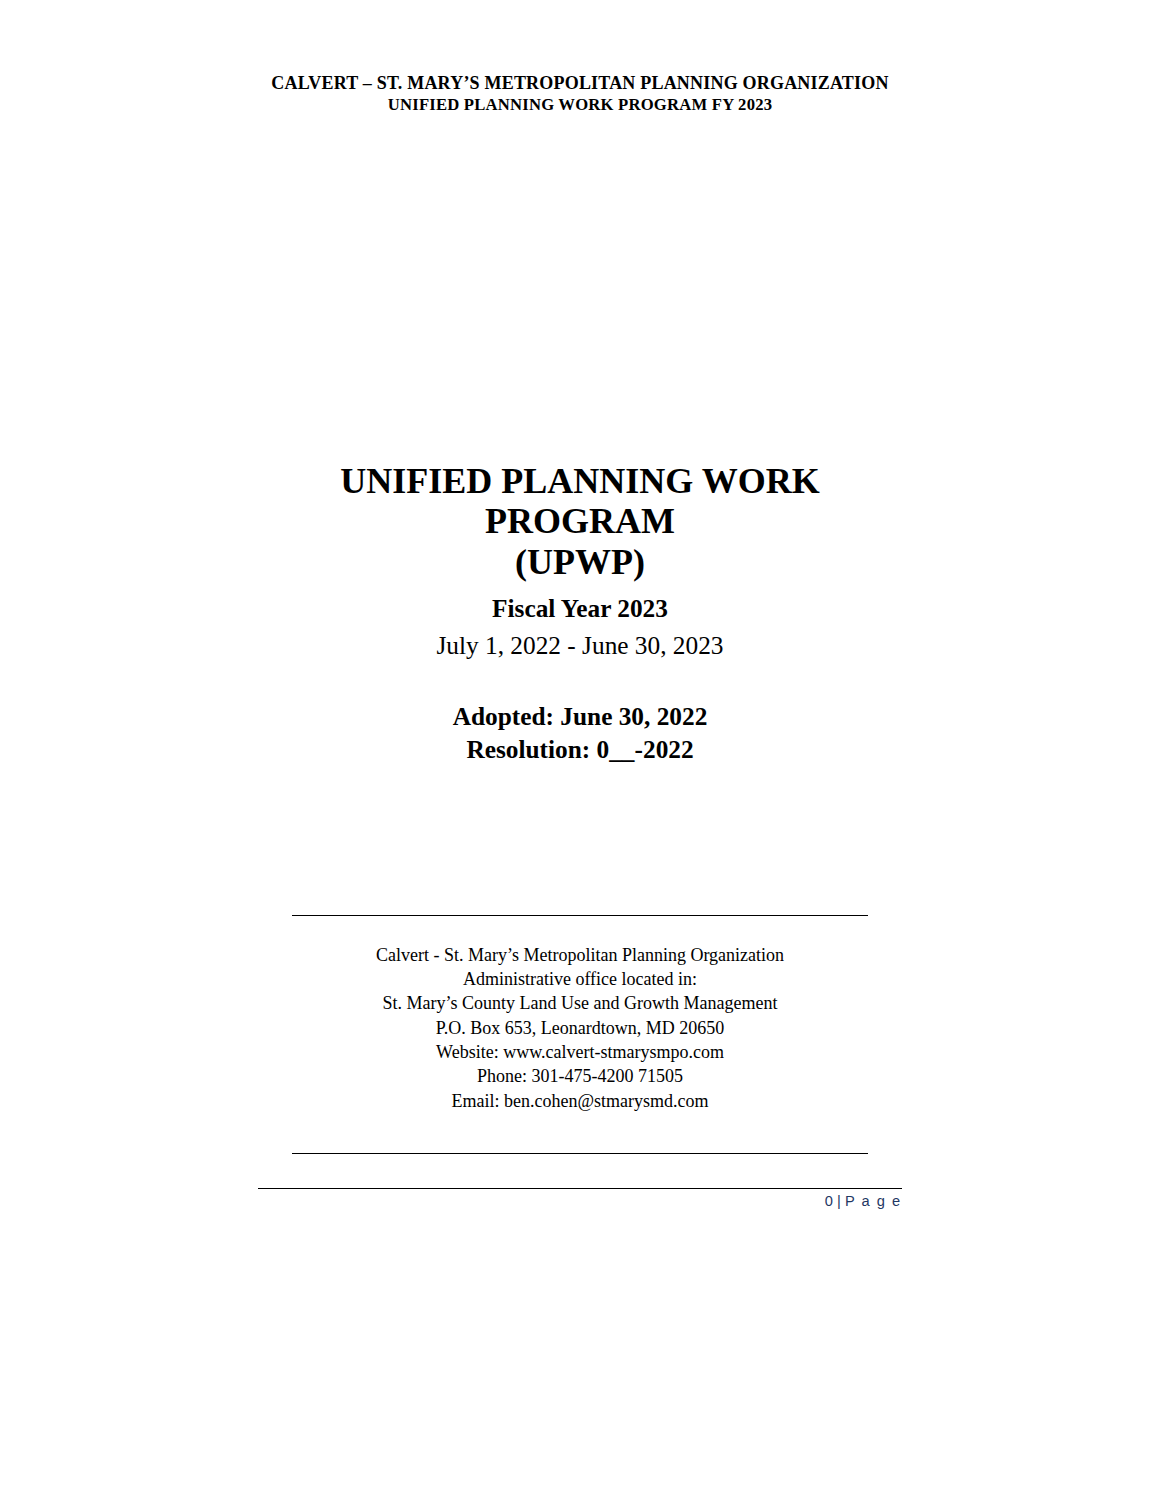CALVERT – ST. MARY’S METROPOLITAN PLANNING ORGANIZATION
UNIFIED PLANNING WORK PROGRAM FY 2023
UNIFIED PLANNING WORK PROGRAM
(UPWP)
Fiscal Year 2023
July 1, 2022 - June 30, 2023
Adopted: June 30, 2022
Resolution: 0__-2022
Calvert - St. Mary’s Metropolitan Planning Organization
Administrative office located in:
St. Mary’s County Land Use and Growth Management
P.O. Box 653, Leonardtown, MD 20650
Website: www.calvert-stmarysmpo.com
Phone: 301-475-4200 71505
Email: ben.cohen@stmarysmd.com
0 | P a g e